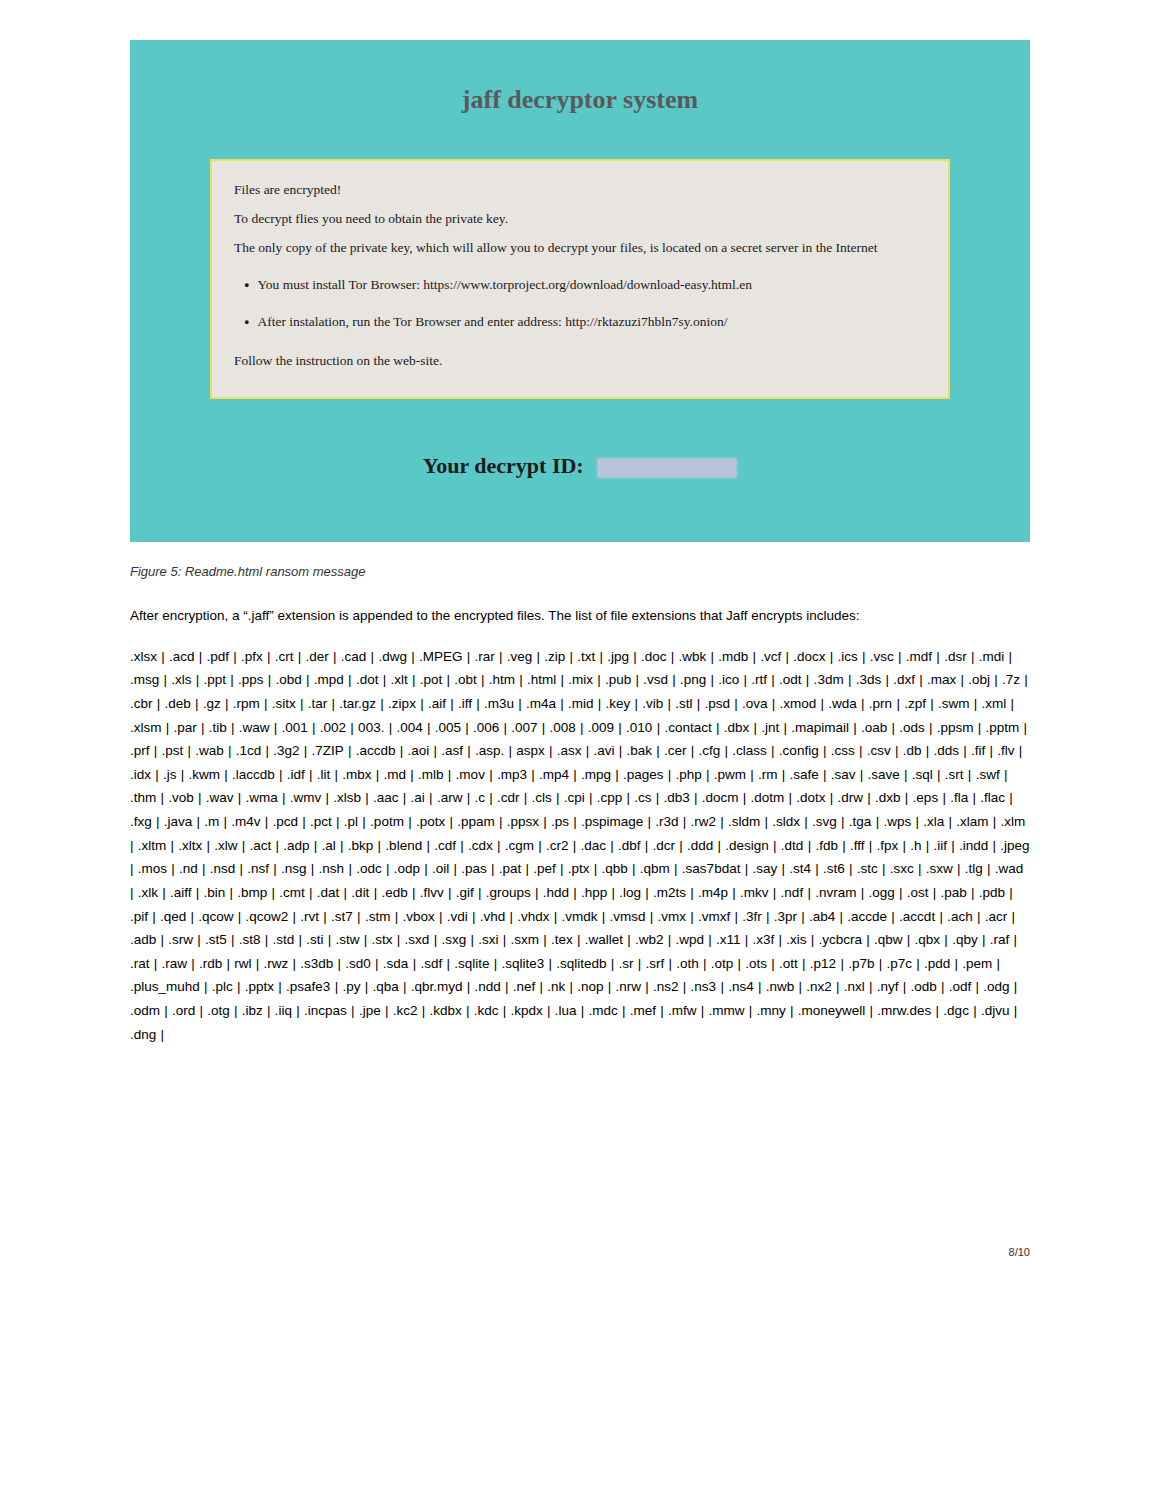jaff decryptor system
Files are encrypted!
To decrypt flies you need to obtain the private key.
The only copy of the private key, which will allow you to decrypt your files, is located on a secret server in the Internet
You must install Tor Browser: https://www.torproject.org/download/download-easy.html.en
After instalation, run the Tor Browser and enter address: http://rktazuzi7hbln7sy.onion/
Follow the instruction on the web-site.
Your decrypt ID:
Figure 5: Readme.html ransom message
After encryption, a “.jaff” extension is appended to the encrypted files. The list of file extensions that Jaff encrypts includes:
.xlsx | .acd | .pdf | .pfx | .crt | .der | .cad | .dwg | .MPEG | .rar | .veg | .zip | .txt | .jpg | .doc | .wbk | .mdb | .vcf | .docx | .ics | .vsc | .mdf | .dsr | .mdi | .msg | .xls | .ppt | .pps | .obd | .mpd | .dot | .xlt | .pot | .obt | .htm | .html | .mix | .pub | .vsd | .png | .ico | .rtf | .odt | .3dm | .3ds | .dxf | .max | .obj | .7z | .cbr | .deb | .gz | .rpm | .sitx | .tar | .tar.gz | .zipx | .aif | .iff | .m3u | .m4a | .mid | .key | .vib | .stl | .psd | .ova | .xmod | .wda | .prn | .zpf | .swm | .xml | .xlsm | .par | .tib | .waw | .001 | .002 | 003. | .004 | .005 | .006 | .007 | .008 | .009 | .010 | .contact | .dbx | .jnt | .mapimail | .oab | .ods | .ppsm | .pptm | .prf | .pst | .wab | .1cd | .3g2 | .7ZIP | .accdb | .aoi | .asf | .asp. | aspx | .asx | .avi | .bak | .cer | .cfg | .class | .config | .css | .csv | .db | .dds | .fif | .flv | .idx | .js | .kwm | .laccdb | .idf | .lit | .mbx | .md | .mlb | .mov | .mp3 | .mp4 | .mpg | .pages | .php | .pwm | .rm | .safe | .sav | .save | .sql | .srt | .swf | .thm | .vob | .wav | .wma | .wmv | .xlsb | .aac | .ai | .arw | .c | .cdr | .cls | .cpi | .cpp | .cs | .db3 | .docm | .dotm | .dotx | .drw | .dxb | .eps | .fla | .flac | .fxg | .java | .m | .m4v | .pcd | .pct | .pl | .potm | .potx | .ppam | .ppsx | .ps | .pspimage | .r3d | .rw2 | .sldm | .sldx | .svg | .tga | .wps | .xla | .xlam | .xlm | .xltm | .xltx | .xlw | .act | .adp | .al | .bkp | .blend | .cdf | .cdx | .cgm | .cr2 | .dac | .dbf | .dcr | .ddd | .design | .dtd | .fdb | .fff | .fpx | .h | .iif | .indd | .jpeg | .mos | .nd | .nsd | .nsf | .nsg | .nsh | .odc | .odp | .oil | .pas | .pat | .pef | .ptx | .qbb | .qbm | .sas7bdat | .say | .st4 | .st6 | .stc | .sxc | .sxw | .tlg | .wad | .xlk | .aiff | .bin | .bmp | .cmt | .dat | .dit | .edb | .flvv | .gif | .groups | .hdd | .hpp | .log | .m2ts | .m4p | .mkv | .ndf | .nvram | .ogg | .ost | .pab | .pdb | .pif | .qed | .qcow | .qcow2 | .rvt | .st7 | .stm | .vbox | .vdi | .vhd | .vhdx | .vmdk | .vmsd | .vmx | .vmxf | .3fr | .3pr | .ab4 | .accde | .accdt | .ach | .acr | .adb | .srw | .st5 | .st8 | .std | .sti | .stw | .stx | .sxd | .sxg | .sxi | .sxm | .tex | .wallet | .wb2 | .wpd | .x11 | .x3f | .xis | .ycbcra | .qbw | .qbx | .qby | .raf | .rat | .raw | .rdb | rwl | .rwz | .s3db | .sd0 | .sda | .sdf | .sqlite | .sqlite3 | .sqlitedb | .sr | .srf | .oth | .otp | .ots | .ott | .p12 | .p7b | .p7c | .pdd | .pem | .plus_muhd | .plc | .pptx | .psafe3 | .py | .qba | .qbr.myd | .ndd | .nef | .nk | .nop | .nrw | .ns2 | .ns3 | .ns4 | .nwb | .nx2 | .nxl | .nyf | .odb | .odf | .odg | .odm | .ord | .otg | .ibz | .iiq | .incpas | .jpe | .kc2 | .kdbx | .kdc | .kpdx | .lua | .mdc | .mef | .mfw | .mmw | .mny | .moneywell | .mrw.des | .dgc | .djvu | .dng |
8/10